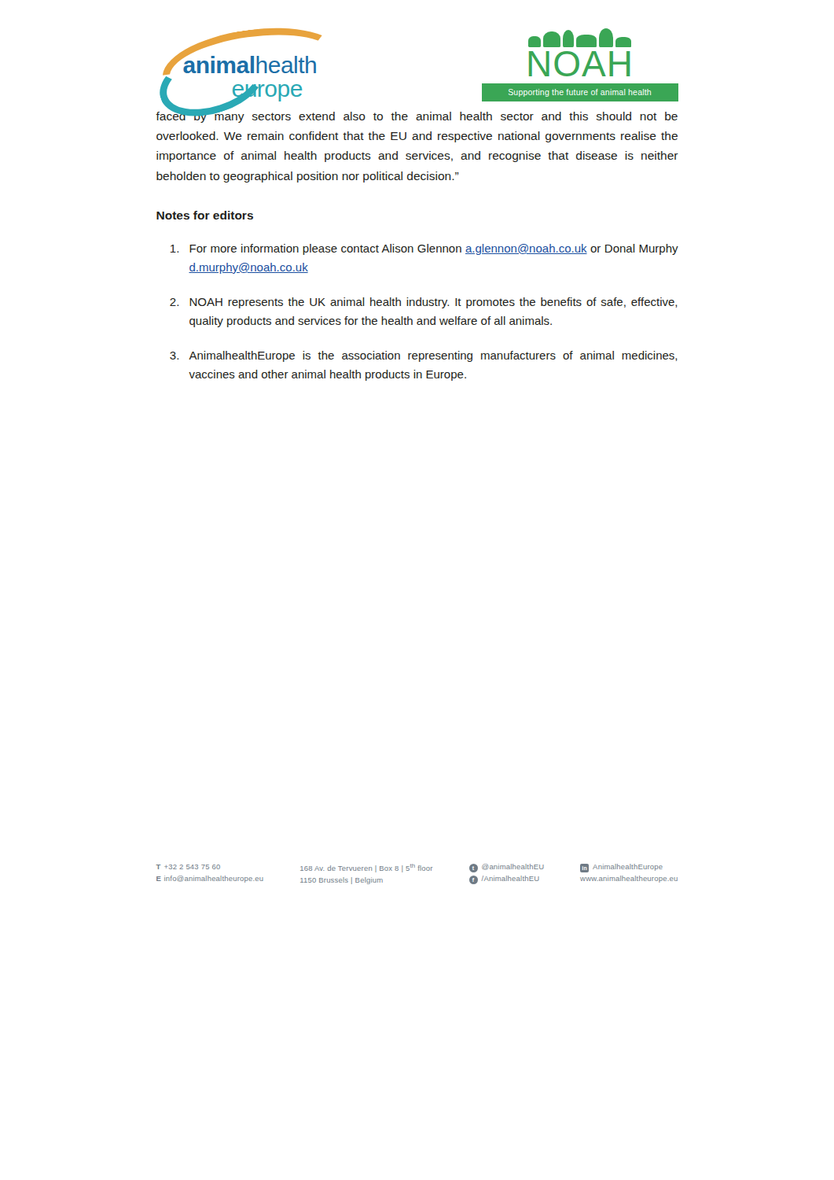animalhealth
europe
NOAH
Supporting the future of animal health
faced by many sectors extend also to the animal health sector and this should not be overlooked. We remain confident that the EU and respective national governments realise the importance of animal health products and services, and recognise that disease is neither beholden to geographical position nor political decision.”
Notes for editors
For more information please contact Alison Glennon a.glennon@noah.co.uk or Donal Murphy d.murphy@noah.co.uk
NOAH represents the UK animal health industry. It promotes the benefits of safe, effective, quality products and services for the health and welfare of all animals.
AnimalhealthEurope is the association representing manufacturers of animal medicines, vaccines and other animal health products in Europe.
T+32 2 543 75 60
Einfo@animalhealtheurope.eu
168 Av. de Tervueren | Box 8 | 5th floor
1150 Brussels | Belgium
t@animalhealthEU
f/AnimalhealthEU
in AnimalhealthEurope
www.animalhealtheurope.eu